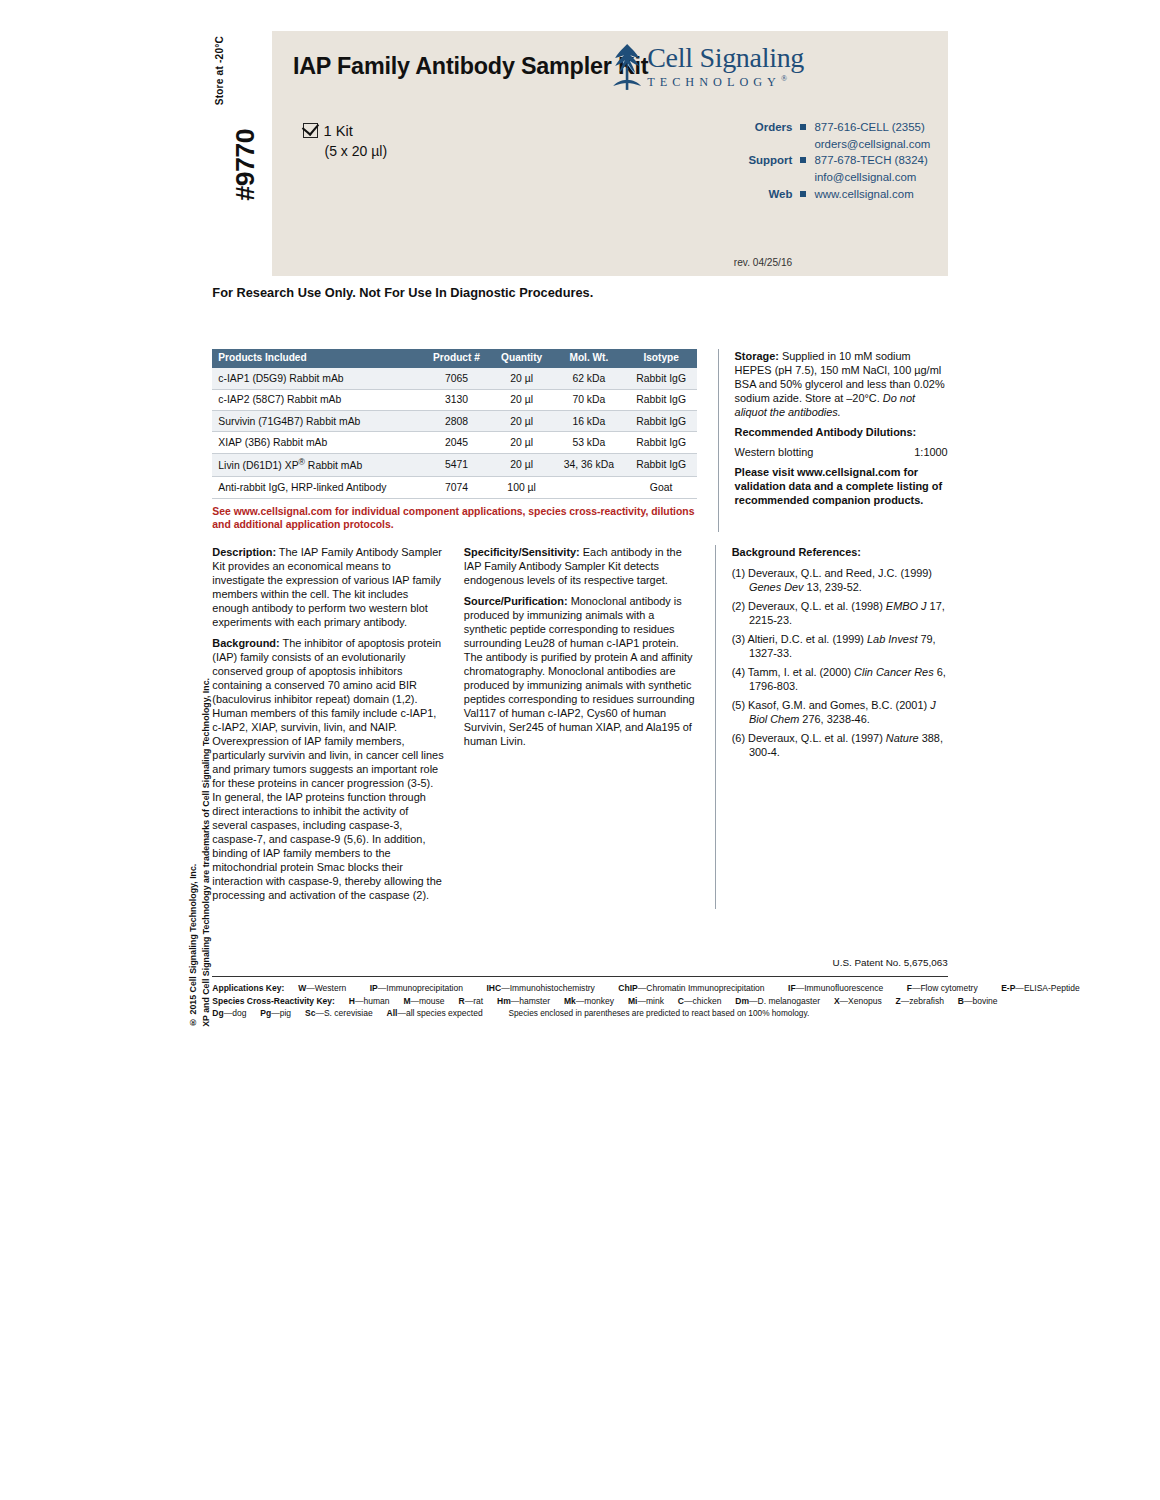Store at -20°C
#9770
IAP Family Antibody Sampler Kit
1 Kit (5 x 20 µl)
Cell Signaling
TECHNOLOGY®
| Orders | | 877-616-CELL (2355) |
| | | orders@cellsignal.com |
| Support | | 877-678-TECH (8324) |
| | | info@cellsignal.com |
| Web | | www.cellsignal.com |
rev. 04/25/16
For Research Use Only. Not For Use In Diagnostic Procedures.
| Products Included | Product # | Quantity | Mol. Wt. | Isotype |
| --- | --- | --- | --- | --- |
| c-IAP1 (D5G9) Rabbit mAb | 7065 | 20 µl | 62 kDa | Rabbit IgG |
| c-IAP2 (58C7) Rabbit mAb | 3130 | 20 µl | 70 kDa | Rabbit IgG |
| Survivin (71G4B7) Rabbit mAb | 2808 | 20 µl | 16 kDa | Rabbit IgG |
| XIAP (3B6) Rabbit mAb | 2045 | 20 µl | 53 kDa | Rabbit IgG |
| Livin (D61D1) XP ® Rabbit mAb | 5471 | 20 µl | 34, 36 kDa | Rabbit IgG |
| Anti-rabbit IgG, HRP-linked Antibody | 7074 | 100 µl | | Goat |
See www.cellsignal.com for individual component applications, species cross-reactivity, dilutions and additional application protocols.
Storage: Supplied in 10 mM sodium HEPES (pH 7.5), 150 mM NaCl, 100 µg/ml BSA and 50% glycerol and less than 0.02% sodium azide. Store at –20°C. Do not aliquot the antibodies.
Recommended Antibody Dilutions:
Western blotting 1:1000
Please visit www.cellsignal.com for validation data and a complete listing of recommended companion products.
Description: The IAP Family Antibody Sampler Kit provides an economical means to investigate the expression of various IAP family members within the cell. The kit includes enough antibody to perform two western blot experiments with each primary antibody.
Background: The inhibitor of apoptosis protein (IAP) family consists of an evolutionarily conserved group of apoptosis inhibitors containing a conserved 70 amino acid BIR (baculovirus inhibitor repeat) domain (1,2). Human members of this family include c-IAP1, c-IAP2, XIAP, survivin, livin, and NAIP. Overexpression of IAP family members, particularly survivin and livin, in cancer cell lines and primary tumors suggests an important role for these proteins in cancer progression (3-5). In general, the IAP proteins function through direct interactions to inhibit the activity of several caspases, including caspase-3, caspase-7, and caspase-9 (5,6). In addition, binding of IAP family members to the mitochondrial protein Smac blocks their interaction with caspase-9, thereby allowing the processing and activation of the caspase (2).
Specificity/Sensitivity: Each antibody in the IAP Family Antibody Sampler Kit detects endogenous levels of its respective target.
Source/Purification: Monoclonal antibody is produced by immunizing animals with a synthetic peptide corresponding to residues surrounding Leu28 of human c-IAP1 protein. The antibody is purified by protein A and affinity chromatography. Monoclonal antibodies are produced by immunizing animals with synthetic peptides corresponding to residues surrounding Val117 of human c-IAP2, Cys60 of human Survivin, Ser245 of human XIAP, and Ala195 of human Livin.
Background References:
(1) Deveraux, Q.L. and Reed, J.C. (1999) Genes Dev 13, 239-52.
(2) Deveraux, Q.L. et al. (1998) EMBO J 17, 2215-23.
(3) Altieri, D.C. et al. (1999) Lab Invest 79, 1327-33.
(4) Tamm, I. et al. (2000) Clin Cancer Res 6, 1796-803.
(5) Kasof, G.M. and Gomes, B.C. (2001) J Biol Chem 276, 3238-46.
(6) Deveraux, Q.L. et al. (1997) Nature 388, 300-4.
® 2015 Cell Signaling Technology, Inc.
XP and Cell Signaling Technology are trademarks of Cell Signaling Technology, Inc.
U.S. Patent No. 5,675,063
Applications Key: W—Western IP—Immunoprecipitation IHC—Immunohistochemistry ChIP—Chromatin Immunoprecipitation IF—Immunofluorescence F—Flow cytometry E-P—ELISA-Peptide
Species Cross-Reactivity Key: H—human M—mouse R—rat Hm—hamster Mk—monkey Mi—mink C—chicken Dm—D. melanogaster X—Xenopus Z—zebrafish B—bovine
Dg—dog Pg—pig Sc—S. cerevisiae All—all species expected Species enclosed in parentheses are predicted to react based on 100% homology.